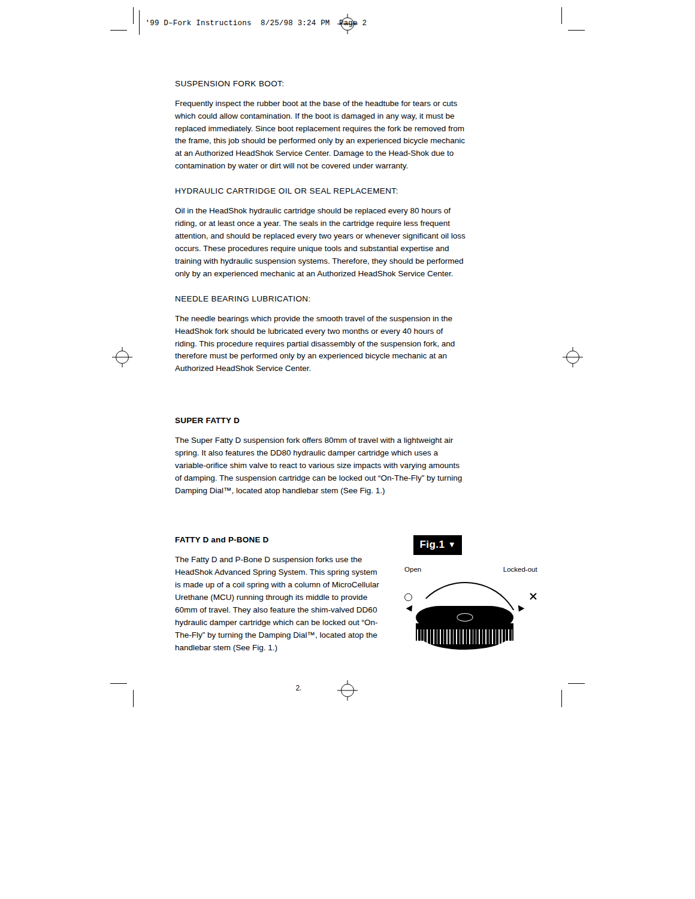'99 D–Fork Instructions 8/25/98 3:24 PM Page 2
SUSPENSION FORK BOOT:
Frequently inspect the rubber boot at the base of the headtube for tears or cuts which could allow contamination. If the boot is damaged in any way, it must be replaced immediately. Since boot replacement requires the fork be removed from the frame, this job should be performed only by an experienced bicycle mechanic at an Authorized HeadShok Service Center. Damage to the Head-Shok due to contamination by water or dirt will not be covered under warranty.
HYDRAULIC CARTRIDGE OIL OR SEAL REPLACEMENT:
Oil in the HeadShok hydraulic cartridge should be replaced every 80 hours of riding, or at least once a year. The seals in the cartridge require less frequent attention, and should be replaced every two years or whenever significant oil loss occurs. These procedures require unique tools and substantial expertise and training with hydraulic suspension systems. Therefore, they should be performed only by an experienced mechanic at an Authorized HeadShok Service Center.
NEEDLE BEARING LUBRICATION:
The needle bearings which provide the smooth travel of the suspension in the HeadShok fork should be lubricated every two months or every 40 hours of riding. This procedure requires partial disassembly of the suspension fork, and therefore must be performed only by an experienced bicycle mechanic at an Authorized HeadShok Service Center.
SUPER FATTY D
The Super Fatty D suspension fork offers 80mm of travel with a lightweight air spring. It also features the DD80 hydraulic damper cartridge which uses a variable-orifice shim valve to react to various size impacts with varying amounts of damping. The suspension cartridge can be locked out “On-The-Fly” by turning Damping Dial™, located atop handlebar stem (See Fig. 1.)
FATTY D and P-BONE D
The Fatty D and P-Bone D suspension forks use the HeadShok Advanced Spring System. This spring system is made up of a coil spring with a column of MicroCellular Urethane (MCU) running through its middle to provide 60mm of travel. They also feature the shim-valved DD60 hydraulic damper cartridge which can be locked out “On-The-Fly” by turning the Damping Dial™, located atop the handlebar stem (See Fig. 1.)
Fig.1 ▼
Open Locked-out
2.